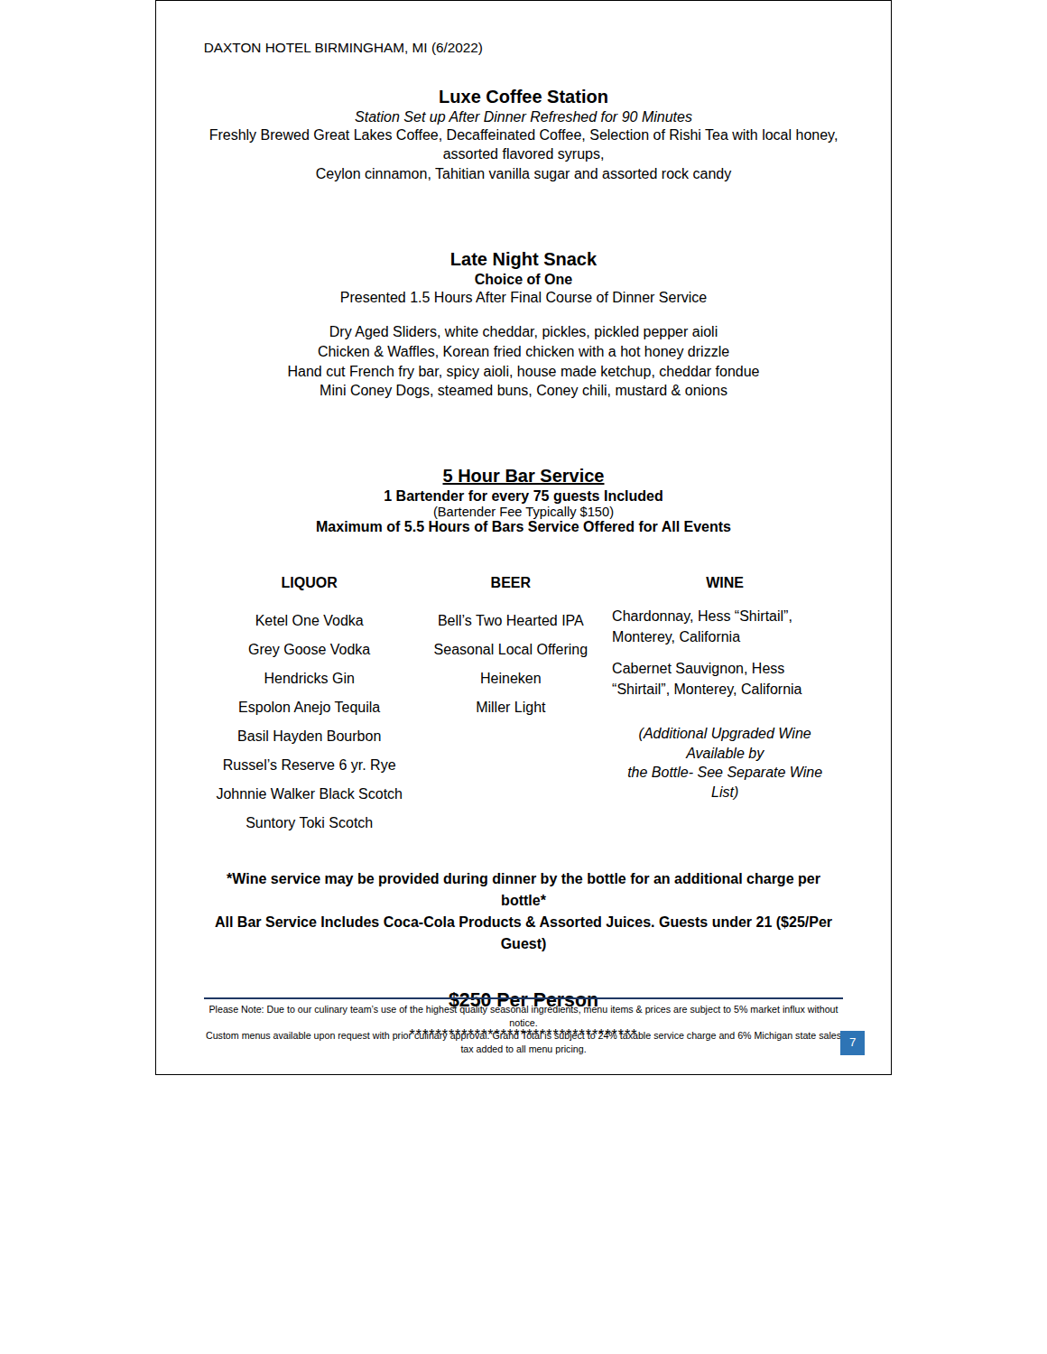DAXTON HOTEL BIRMINGHAM, MI (6/2022)
Luxe Coffee Station
Station Set up After Dinner Refreshed for 90 Minutes
Freshly Brewed Great Lakes Coffee, Decaffeinated Coffee, Selection of Rishi Tea with local honey, assorted flavored syrups,
Ceylon cinnamon, Tahitian vanilla sugar and assorted rock candy
Late Night Snack
Choice of One
Presented 1.5 Hours After Final Course of Dinner Service
Dry Aged Sliders, white cheddar, pickles, pickled pepper aioli
Chicken & Waffles, Korean fried chicken with a hot honey drizzle
Hand cut French fry bar, spicy aioli, house made ketchup, cheddar fondue
Mini Coney Dogs, steamed buns, Coney chili, mustard & onions
5 Hour Bar Service
1 Bartender for every 75 guests Included
(Bartender Fee Typically $150)
Maximum of 5.5 Hours of Bars Service Offered for All Events
| LIQUOR | BEER | WINE |
| --- | --- | --- |
| Ketel One Vodka Grey Goose Vodka Hendricks Gin Espolon Anejo Tequila Basil Hayden Bourbon Russel’s Reserve 6 yr. Rye Johnnie Walker Black Scotch Suntory Toki Scotch | Bell’s Two Hearted IPA Seasonal Local Offering Heineken Miller Light | Chardonnay, Hess “Shirtail”, Monterey, California Cabernet Sauvignon, Hess “Shirtail”, Monterey, California (Additional Upgraded Wine Available by the Bottle- See Separate Wine List) |
*Wine service may be provided during dinner by the bottle for an additional charge per bottle*
All Bar Service Includes Coca-Cola Products & Assorted Juices. Guests under 21 ($25/Per Guest)
$250 Per Person
***********************************
Please Note: Due to our culinary team’s use of the highest quality seasonal ingredients, menu items & prices are subject to 5% market influx without notice.
Custom menus available upon request with prior culinary approval. Grand Total is subject to 24% taxable service charge and 6% Michigan state sales tax added to all menu pricing.
7